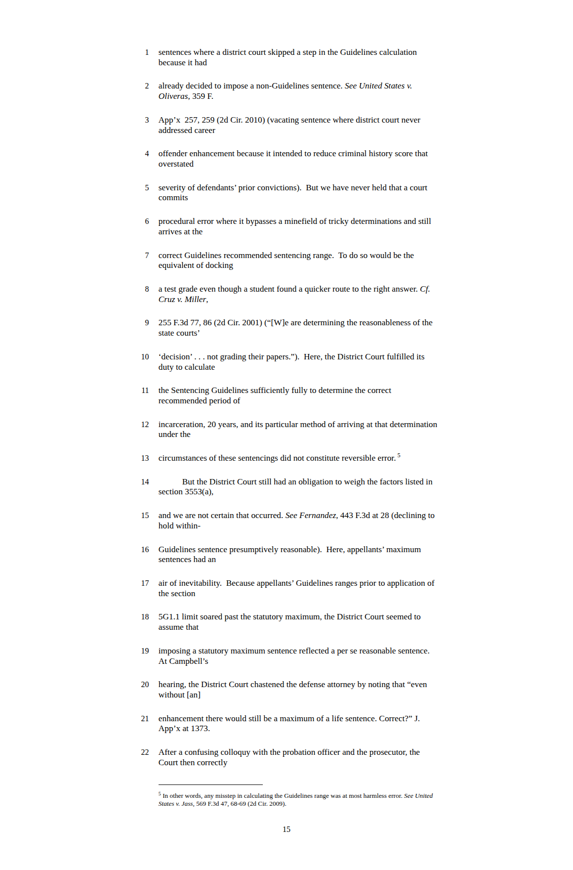sentences where a district court skipped a step in the Guidelines calculation because it had
already decided to impose a non-Guidelines sentence. See United States v. Oliveras, 359 F.
App’x 257, 259 (2d Cir. 2010) (vacating sentence where district court never addressed career
offender enhancement because it intended to reduce criminal history score that overstated
severity of defendants’ prior convictions). But we have never held that a court commits
procedural error where it bypasses a minefield of tricky determinations and still arrives at the
correct Guidelines recommended sentencing range. To do so would be the equivalent of docking
a test grade even though a student found a quicker route to the right answer. Cf. Cruz v. Miller,
255 F.3d 77, 86 (2d Cir. 2001) (“[W]e are determining the reasonableness of the state courts’
‘decision’ . . . not grading their papers.”). Here, the District Court fulfilled its duty to calculate
the Sentencing Guidelines sufficiently fully to determine the correct recommended period of
incarceration, 20 years, and its particular method of arriving at that determination under the
circumstances of these sentencings did not constitute reversible error. 5
But the District Court still had an obligation to weigh the factors listed in section 3553(a),
and we are not certain that occurred. See Fernandez, 443 F.3d at 28 (declining to hold within-
Guidelines sentence presumptively reasonable). Here, appellants’ maximum sentences had an
air of inevitability. Because appellants’ Guidelines ranges prior to application of the section
5G1.1 limit soared past the statutory maximum, the District Court seemed to assume that
imposing a statutory maximum sentence reflected a per se reasonable sentence. At Campbell’s
hearing, the District Court chastened the defense attorney by noting that “even without [an]
enhancement there would still be a maximum of a life sentence. Correct?” J. App’x at 1373.
After a confusing colloquy with the probation officer and the prosecutor, the Court then correctly
5 In other words, any misstep in calculating the Guidelines range was at most harmless error. See United States v. Jass, 569 F.3d 47, 68-69 (2d Cir. 2009).
15